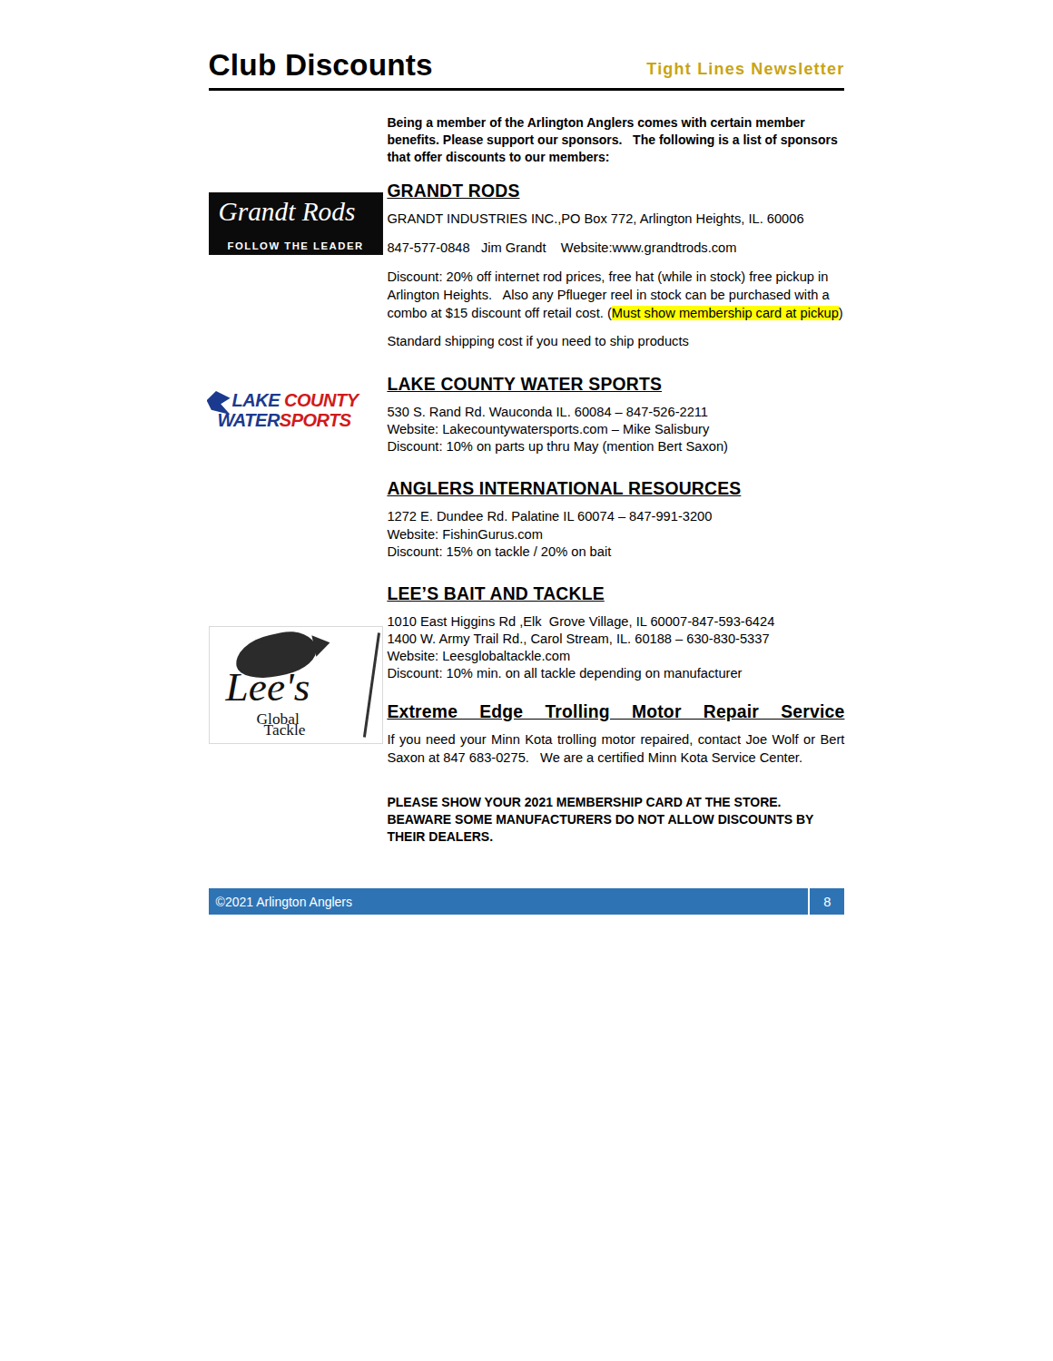Club Discounts
Tight Lines Newsletter
Grandt Rods
FOLLOW THE LEADER
LAKE COUNTY
WATERSPORTS
Lee's
Global
Tackle
Being a member of the Arlington Anglers comes with certain member benefits. Please support our sponsors. The following is a list of sponsors that offer discounts to our members:
GRANDT RODS
GRANDT INDUSTRIES INC.,PO Box 772, Arlington Heights, IL. 60006
847-577-0848 Jim Grandt Website:www.grandtrods.com
Discount: 20% off internet rod prices, free hat (while in stock) free pickup in Arlington Heights. Also any Pflueger reel in stock can be purchased with a combo at $15 discount off retail cost. (Must show membership card at pickup)
Standard shipping cost if you need to ship products
LAKE COUNTY WATER SPORTS
530 S. Rand Rd. Wauconda IL. 60084 – 847-526-2211
Website: Lakecountywatersports.com – Mike Salisbury
Discount: 10% on parts up thru May (mention Bert Saxon)
ANGLERS INTERNATIONAL RESOURCES
1272 E. Dundee Rd. Palatine IL 60074 – 847-991-3200
Website: FishinGurus.com
Discount: 15% on tackle / 20% on bait
LEE’S BAIT AND TACKLE
1010 East Higgins Rd ,Elk Grove Village, IL 60007-847-593-6424
1400 W. Army Trail Rd., Carol Stream, IL. 60188 – 630-830-5337
Website: Leesglobaltackle.com
Discount: 10% min. on all tackle depending on manufacturer
Extreme Edge Trolling Motor Repair Service
If you need your Minn Kota trolling motor repaired, contact Joe Wolf or Bert Saxon at 847 683-0275. We are a certified Minn Kota Service Center.
PLEASE SHOW YOUR 2021 MEMBERSHIP CARD AT THE STORE. BEAWARE SOME MANUFACTURERS DO NOT ALLOW DISCOUNTS BY THEIR DEALERS.
©2021 Arlington Anglers
8